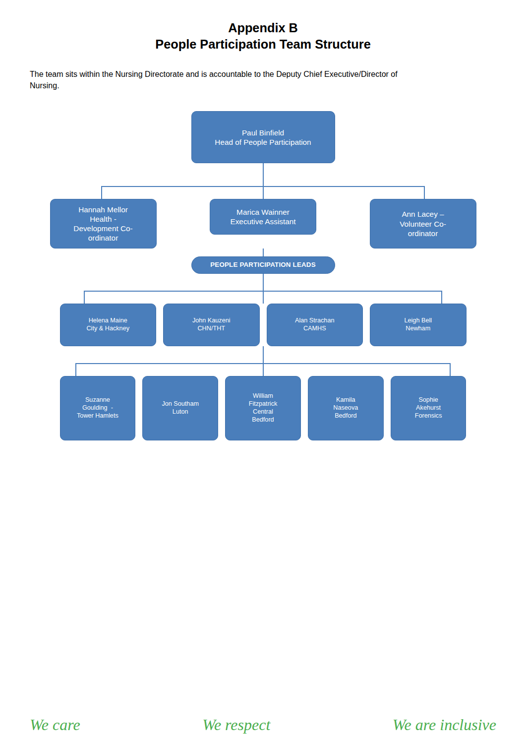Appendix B People Participation Team Structure
The team sits within the Nursing Directorate and is accountable to the Deputy Chief Executive/Director of Nursing.
Paul Binfield
Head of People Participation
Hannah Mellor
Health -
Development Co-
ordinator
Marica Wainner
Executive Assistant
Ann Lacey –
Volunteer Co-
ordinator
PEOPLE PARTICIPATION LEADS
Helena Maine
City & Hackney
John Kauzeni
CHN/THT
Alan Strachan
CAMHS
Leigh Bell
Newham
Suzanne
Goulding -
Tower Hamlets
Jon Southam
Luton
William
Fitzpatrick
Central
Bedford
Kamila
Naseova
Bedford
Sophie
Akehurst
Forensics
We care We respect We are inclusive